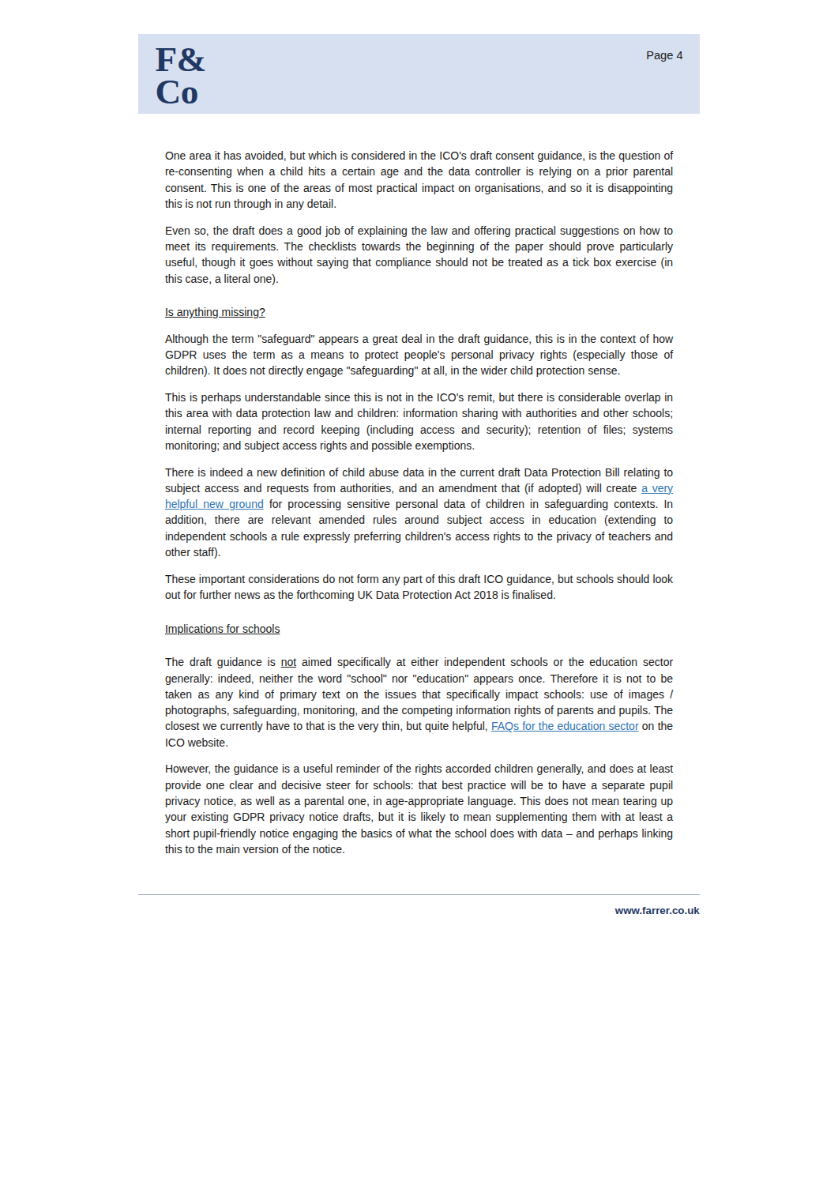F&
Co
Page 4
One area it has avoided, but which is considered in the ICO's draft consent guidance, is the question of re-consenting when a child hits a certain age and the data controller is relying on a prior parental consent. This is one of the areas of most practical impact on organisations, and so it is disappointing this is not run through in any detail.
Even so, the draft does a good job of explaining the law and offering practical suggestions on how to meet its requirements. The checklists towards the beginning of the paper should prove particularly useful, though it goes without saying that compliance should not be treated as a tick box exercise (in this case, a literal one).
Is anything missing?
Although the term "safeguard" appears a great deal in the draft guidance, this is in the context of how GDPR uses the term as a means to protect people's personal privacy rights (especially those of children). It does not directly engage "safeguarding" at all, in the wider child protection sense.
This is perhaps understandable since this is not in the ICO's remit, but there is considerable overlap in this area with data protection law and children: information sharing with authorities and other schools; internal reporting and record keeping (including access and security); retention of files; systems monitoring; and subject access rights and possible exemptions.
There is indeed a new definition of child abuse data in the current draft Data Protection Bill relating to subject access and requests from authorities, and an amendment that (if adopted) will create a very helpful new ground for processing sensitive personal data of children in safeguarding contexts. In addition, there are relevant amended rules around subject access in education (extending to independent schools a rule expressly preferring children's access rights to the privacy of teachers and other staff).
These important considerations do not form any part of this draft ICO guidance, but schools should look out for further news as the forthcoming UK Data Protection Act 2018 is finalised.
Implications for schools
The draft guidance is not aimed specifically at either independent schools or the education sector generally: indeed, neither the word "school" nor "education" appears once. Therefore it is not to be taken as any kind of primary text on the issues that specifically impact schools: use of images / photographs, safeguarding, monitoring, and the competing information rights of parents and pupils. The closest we currently have to that is the very thin, but quite helpful, FAQs for the education sector on the ICO website.
However, the guidance is a useful reminder of the rights accorded children generally, and does at least provide one clear and decisive steer for schools: that best practice will be to have a separate pupil privacy notice, as well as a parental one, in age-appropriate language. This does not mean tearing up your existing GDPR privacy notice drafts, but it is likely to mean supplementing them with at least a short pupil-friendly notice engaging the basics of what the school does with data – and perhaps linking this to the main version of the notice.
www.farrer.co.uk